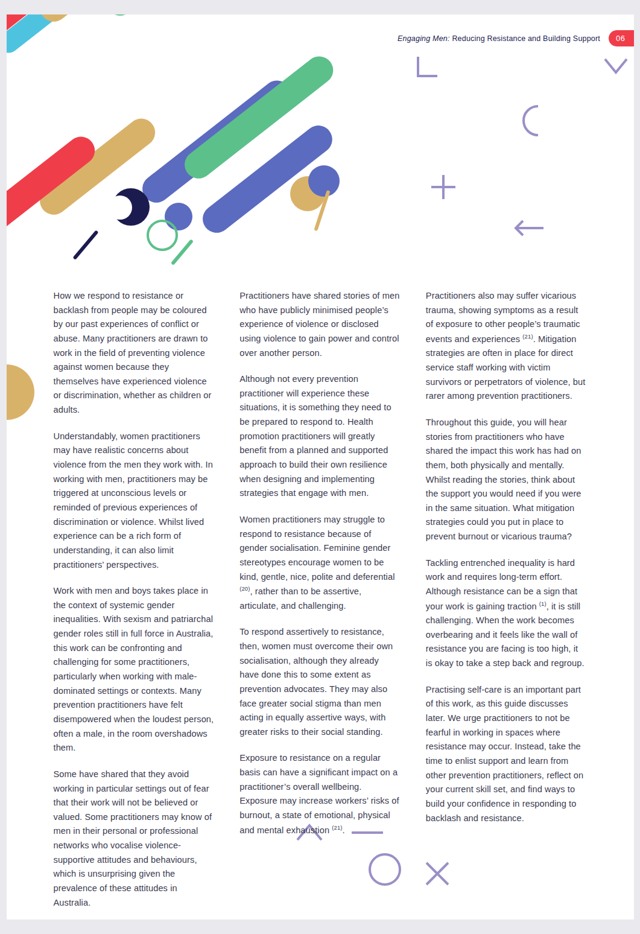Engaging Men: Reducing Resistance and Building Support
06
How we respond to resistance or backlash from people may be coloured by our past experiences of conflict or abuse. Many practitioners are drawn to work in the field of preventing violence against women because they themselves have experienced violence or discrimination, whether as children or adults.
Understandably, women practitioners may have realistic concerns about violence from the men they work with. In working with men, practitioners may be triggered at unconscious levels or reminded of previous experiences of discrimination or violence. Whilst lived experience can be a rich form of understanding, it can also limit practitioners’ perspectives.
Work with men and boys takes place in the context of systemic gender inequalities. With sexism and patriarchal gender roles still in full force in Australia, this work can be confronting and challenging for some practitioners, particularly when working with male-dominated settings or contexts. Many prevention practitioners have felt disempowered when the loudest person, often a male, in the room overshadows them.
Some have shared that they avoid working in particular settings out of fear that their work will not be believed or valued. Some practitioners may know of men in their personal or professional networks who vocalise violence-supportive attitudes and behaviours, which is unsurprising given the prevalence of these attitudes in Australia.
Practitioners have shared stories of men who have publicly minimised people’s experience of violence or disclosed using violence to gain power and control over another person.
Although not every prevention practitioner will experience these situations, it is something they need to be prepared to respond to. Health promotion practitioners will greatly benefit from a planned and supported approach to build their own resilience when designing and implementing strategies that engage with men.
Women practitioners may struggle to respond to resistance because of gender socialisation. Feminine gender stereotypes encourage women to be kind, gentle, nice, polite and deferential (20), rather than to be assertive, articulate, and challenging.
To respond assertively to resistance, then, women must overcome their own socialisation, although they already have done this to some extent as prevention advocates. They may also face greater social stigma than men acting in equally assertive ways, with greater risks to their social standing.
Exposure to resistance on a regular basis can have a significant impact on a practitioner’s overall wellbeing. Exposure may increase workers’ risks of burnout, a state of emotional, physical and mental exhaustion (21).
Practitioners also may suffer vicarious trauma, showing symptoms as a result of exposure to other people’s traumatic events and experiences (21). Mitigation strategies are often in place for direct service staff working with victim survivors or perpetrators of violence, but rarer among prevention practitioners.
Throughout this guide, you will hear stories from practitioners who have shared the impact this work has had on them, both physically and mentally. Whilst reading the stories, think about the support you would need if you were in the same situation. What mitigation strategies could you put in place to prevent burnout or vicarious trauma?
Tackling entrenched inequality is hard work and requires long-term effort. Although resistance can be a sign that your work is gaining traction (1), it is still challenging. When the work becomes overbearing and it feels like the wall of resistance you are facing is too high, it is okay to take a step back and regroup.
Practising self-care is an important part of this work, as this guide discusses later. We urge practitioners to not be fearful in working in spaces where resistance may occur. Instead, take the time to enlist support and learn from other prevention practitioners, reflect on your current skill set, and find ways to build your confidence in responding to backlash and resistance.